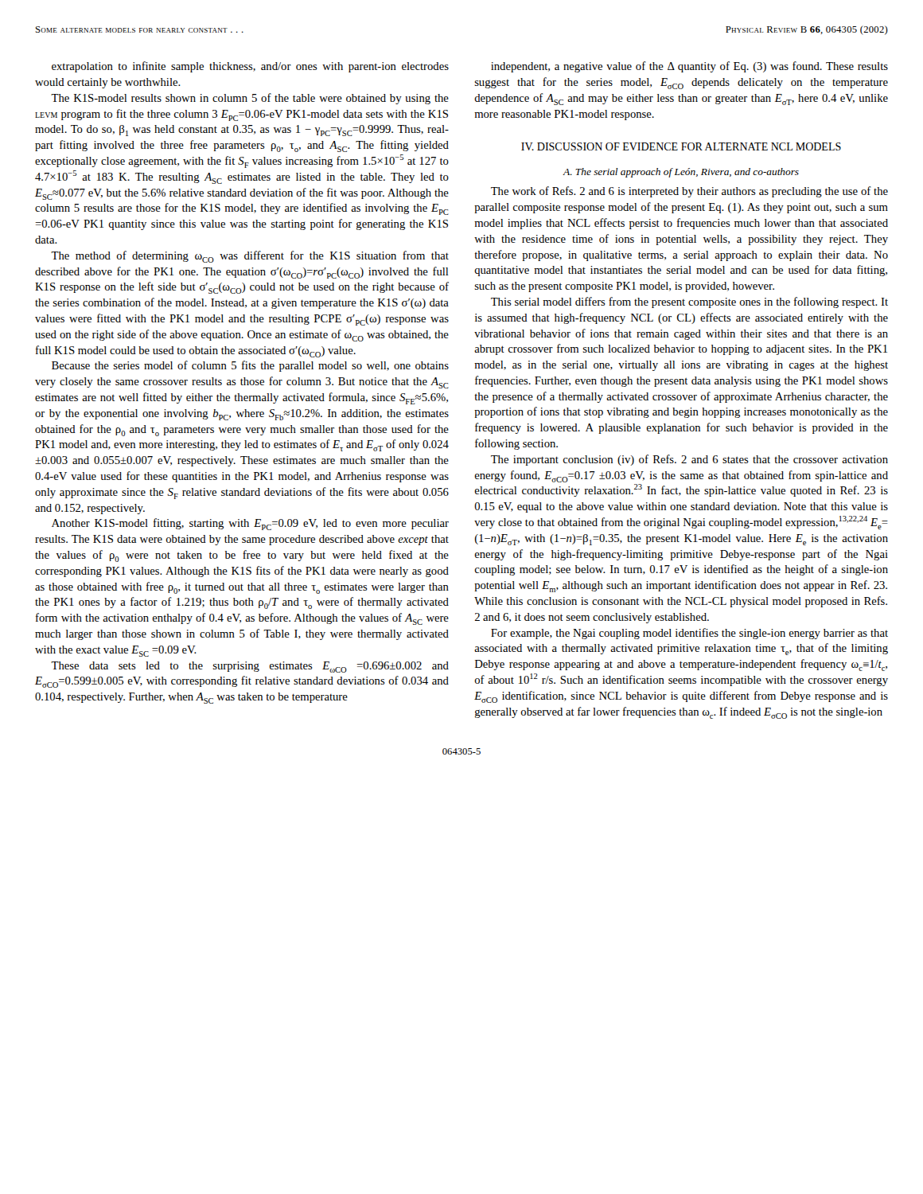Some alternate models for nearly constant . . .
Physical Review B 66, 064305 (2002)
extrapolation to infinite sample thickness, and/or ones with parent-ion electrodes would certainly be worthwhile.
The K1S-model results shown in column 5 of the table were obtained by using the levm program to fit the three column 3 EPC=0.06-eV PK1-model data sets with the K1S model. To do so, β1 was held constant at 0.35, as was 1 − γPC=γSC=0.9999. Thus, real-part fitting involved the three free parameters ρ0, τo, and ASC. The fitting yielded exceptionally close agreement, with the fit SF values increasing from 1.5×10−5 at 127 to 4.7×10−5 at 183 K. The resulting ASC estimates are listed in the table. They led to ESC≈0.077 eV, but the 5.6% relative standard deviation of the fit was poor. Although the column 5 results are those for the K1S model, they are identified as involving the EPC =0.06-eV PK1 quantity since this value was the starting point for generating the K1S data.
The method of determining ωCO was different for the K1S situation from that described above for the PK1 one. The equation σ′(ωCO)=rσ′PC(ωCO) involved the full K1S response on the left side but σ′SC(ωCO) could not be used on the right because of the series combination of the model. Instead, at a given temperature the K1S σ′(ω) data values were fitted with the PK1 model and the resulting PCPE σ′PC(ω) response was used on the right side of the above equation. Once an estimate of ωCO was obtained, the full K1S model could be used to obtain the associated σ′(ωCO) value.
Because the series model of column 5 fits the parallel model so well, one obtains very closely the same crossover results as those for column 3. But notice that the ASC estimates are not well fitted by either the thermally activated formula, since SFE≈5.6%, or by the exponential one involving bPC, where SFb≈10.2%. In addition, the estimates obtained for the ρ0 and τo parameters were very much smaller than those used for the PK1 model and, even more interesting, they led to estimates of Eτ and EσT of only 0.024 ±0.003 and 0.055±0.007 eV, respectively. These estimates are much smaller than the 0.4-eV value used for these quantities in the PK1 model, and Arrhenius response was only approximate since the SF relative standard deviations of the fits were about 0.056 and 0.152, respectively.
Another K1S-model fitting, starting with EPC=0.09 eV, led to even more peculiar results. The K1S data were obtained by the same procedure described above except that the values of ρ0 were not taken to be free to vary but were held fixed at the corresponding PK1 values. Although the K1S fits of the PK1 data were nearly as good as those obtained with free ρ0, it turned out that all three τo estimates were larger than the PK1 ones by a factor of 1.219; thus both ρ0/T and τo were of thermally activated form with the activation enthalpy of 0.4 eV, as before. Although the values of ASC were much larger than those shown in column 5 of Table I, they were thermally activated with the exact value ESC =0.09 eV.
These data sets led to the surprising estimates EωCO =0.696±0.002 and EσCO=0.599±0.005 eV, with corresponding fit relative standard deviations of 0.034 and 0.104, respectively. Further, when ASC was taken to be temperature
independent, a negative value of the Δ quantity of Eq. (3) was found. These results suggest that for the series model, EσCO depends delicately on the temperature dependence of ASC and may be either less than or greater than EσT, here 0.4 eV, unlike more reasonable PK1-model response.
IV. DISCUSSION OF EVIDENCE FOR ALTERNATE NCL MODELS
A. The serial approach of León, Rivera, and co-authors
The work of Refs. 2 and 6 is interpreted by their authors as precluding the use of the parallel composite response model of the present Eq. (1). As they point out, such a sum model implies that NCL effects persist to frequencies much lower than that associated with the residence time of ions in potential wells, a possibility they reject. They therefore propose, in qualitative terms, a serial approach to explain their data. No quantitative model that instantiates the serial model and can be used for data fitting, such as the present composite PK1 model, is provided, however.
This serial model differs from the present composite ones in the following respect. It is assumed that high-frequency NCL (or CL) effects are associated entirely with the vibrational behavior of ions that remain caged within their sites and that there is an abrupt crossover from such localized behavior to hopping to adjacent sites. In the PK1 model, as in the serial one, virtually all ions are vibrating in cages at the highest frequencies. Further, even though the present data analysis using the PK1 model shows the presence of a thermally activated crossover of approximate Arrhenius character, the proportion of ions that stop vibrating and begin hopping increases monotonically as the frequency is lowered. A plausible explanation for such behavior is provided in the following section.
The important conclusion (iv) of Refs. 2 and 6 states that the crossover activation energy found, EσCO=0.17 ±0.03 eV, is the same as that obtained from spin-lattice and electrical conductivity relaxation.23 In fact, the spin-lattice value quoted in Ref. 23 is 0.15 eV, equal to the above value within one standard deviation. Note that this value is very close to that obtained from the original Ngai coupling-model expression,13,22,24 Ee=(1−n)EσT, with (1−n)=β1=0.35, the present K1-model value. Here Ee is the activation energy of the high-frequency-limiting primitive Debye-response part of the Ngai coupling model; see below. In turn, 0.17 eV is identified as the height of a single-ion potential well Em, although such an important identification does not appear in Ref. 23. While this conclusion is consonant with the NCL-CL physical model proposed in Refs. 2 and 6, it does not seem conclusively established.
For example, the Ngai coupling model identifies the single-ion energy barrier as that associated with a thermally activated primitive relaxation time τe, that of the limiting Debye response appearing at and above a temperature-independent frequency ωc≡1/tc, of about 1012 r/s. Such an identification seems incompatible with the crossover energy EσCO identification, since NCL behavior is quite different from Debye response and is generally observed at far lower frequencies than ωc. If indeed EσCO is not the single-ion
064305-5